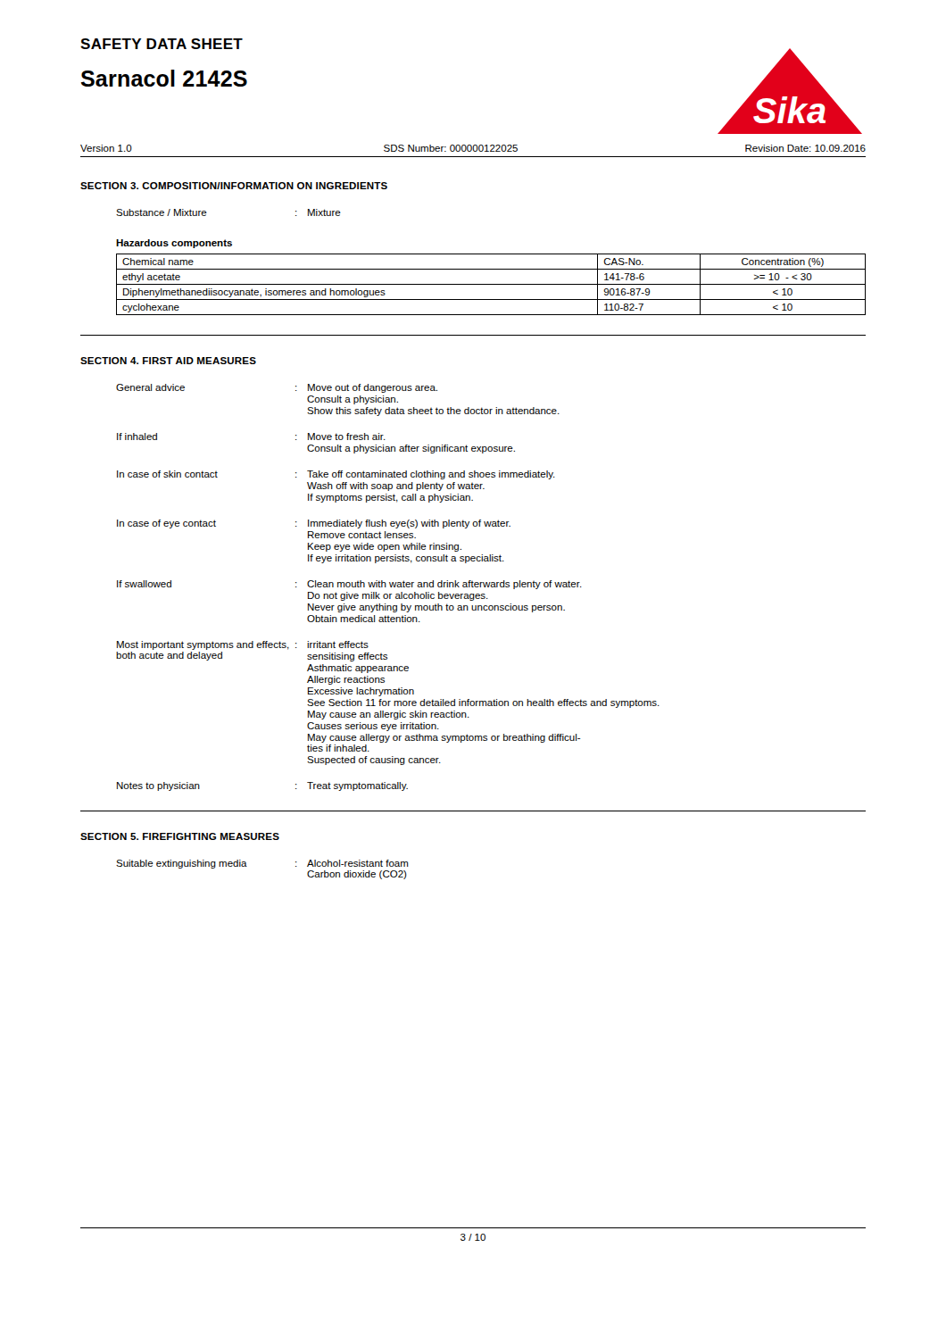SAFETY DATA SHEET
Sarnacol 2142S
Sika R
Version 1.0
SDS Number: 000000122025
Revision Date: 10.09.2016
SECTION 3. COMPOSITION/INFORMATION ON INGREDIENTS
Substance / Mixture
:
Mixture
Hazardous components
| Chemical name | CAS-No. | Concentration (%) |
| --- | --- | --- |
| ethyl acetate | 141-78-6 | >= 10 - < 30 |
| Diphenylmethanediisocyanate, isomeres and homologues | 9016-87-9 | < 10 |
| cyclohexane | 110-82-7 | < 10 |
SECTION 4. FIRST AID MEASURES
General advice
:
Move out of dangerous area.
Consult a physician.
Show this safety data sheet to the doctor in attendance.
If inhaled
:
Move to fresh air.
Consult a physician after significant exposure.
In case of skin contact
:
Take off contaminated clothing and shoes immediately.
Wash off with soap and plenty of water.
If symptoms persist, call a physician.
In case of eye contact
:
Immediately flush eye(s) with plenty of water.
Remove contact lenses.
Keep eye wide open while rinsing.
If eye irritation persists, consult a specialist.
If swallowed
:
Clean mouth with water and drink afterwards plenty of water.
Do not give milk or alcoholic beverages.
Never give anything by mouth to an unconscious person.
Obtain medical attention.
Most important symptoms and effects, both acute and delayed
:
irritant effects
sensitising effects
Asthmatic appearance
Allergic reactions
Excessive lachrymation
See Section 11 for more detailed information on health effects and symptoms.
May cause an allergic skin reaction.
Causes serious eye irritation.
May cause allergy or asthma symptoms or breathing difficul-
ties if inhaled.
Suspected of causing cancer.
Notes to physician
:
Treat symptomatically.
SECTION 5. FIREFIGHTING MEASURES
Suitable extinguishing media
:
Alcohol-resistant foam
Carbon dioxide (CO2)
3 / 10